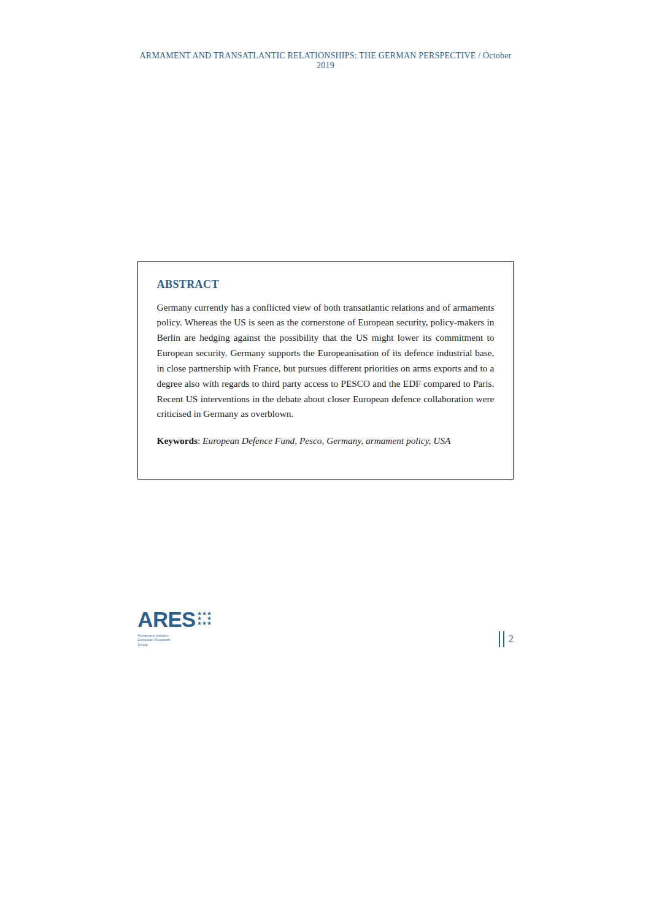Armament and Transatlantic Relationships: The German Perspective / October 2019
ABSTRACT
Germany currently has a conflicted view of both transatlantic relations and of armaments policy. Whereas the US is seen as the cornerstone of European security, policy-makers in Berlin are hedging against the possibility that the US might lower its commitment to European security. Germany supports the Europeanisation of its defence industrial base, in close partnership with France, but pursues different priorities on arms exports and to a degree also with regards to third party access to PESCO and the EDF compared to Paris. Recent US interventions in the debate about closer European defence collaboration were criticised in Germany as overblown.
Keywords: European Defence Fund, Pesco, Germany, armament policy, USA
ARES ★★★ ★ ★ ★★★
Armament Industry
European Research
Group
2